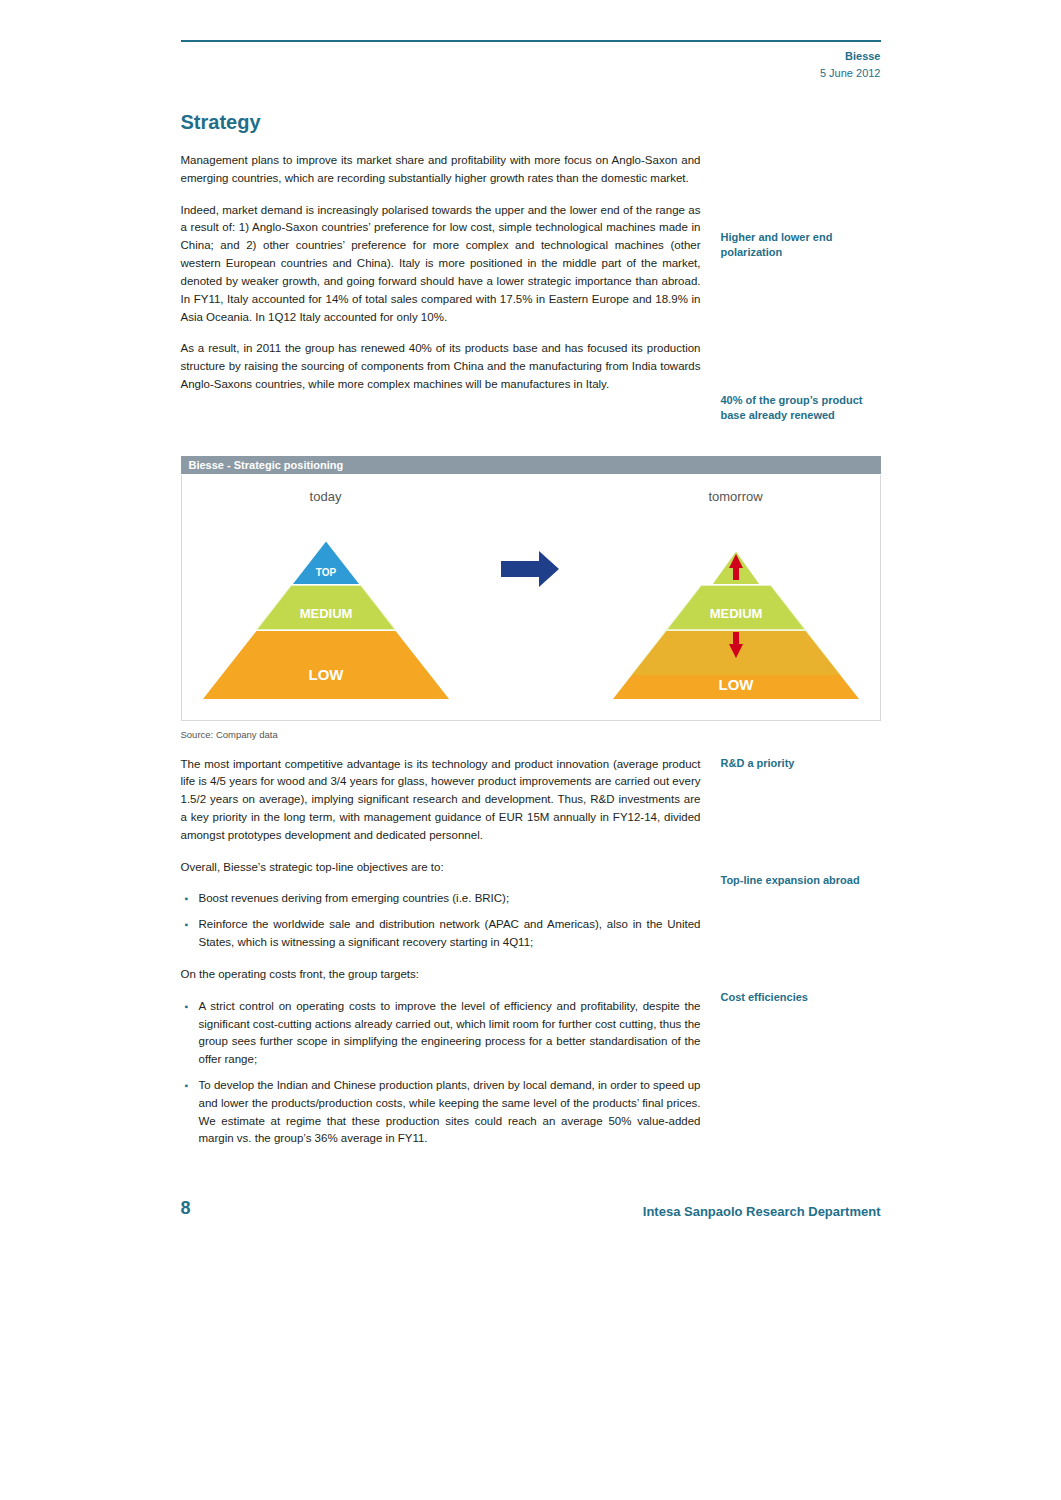Biesse
5 June 2012
Strategy
Management plans to improve its market share and profitability with more focus on Anglo-Saxon and emerging countries, which are recording substantially higher growth rates than the domestic market.
Indeed, market demand is increasingly polarised towards the upper and the lower end of the range as a result of: 1) Anglo-Saxon countries’ preference for low cost, simple technological machines made in China; and 2) other countries’ preference for more complex and technological machines (other western European countries and China). Italy is more positioned in the middle part of the market, denoted by weaker growth, and going forward should have a lower strategic importance than abroad. In FY11, Italy accounted for 14% of total sales compared with 17.5% in Eastern Europe and 18.9% in Asia Oceania. In 1Q12 Italy accounted for only 10%.
As a result, in 2011 the group has renewed 40% of its products base and has focused its production structure by raising the sourcing of components from China and the manufacturing from India towards Anglo-Saxons countries, while more complex machines will be manufactures in Italy.
Higher and lower end polarization
40% of the group’s product base already renewed
Biesse - Strategic positioning
today
LOW MEDIUM TOP
tomorrow
LOW MEDIUM
Source: Company data
The most important competitive advantage is its technology and product innovation (average product life is 4/5 years for wood and 3/4 years for glass, however product improvements are carried out every 1.5/2 years on average), implying significant research and development. Thus, R&D investments are a key priority in the long term, with management guidance of EUR 15M annually in FY12-14, divided amongst prototypes development and dedicated personnel.
Overall, Biesse’s strategic top-line objectives are to:
Boost revenues deriving from emerging countries (i.e. BRIC);
Reinforce the worldwide sale and distribution network (APAC and Americas), also in the United States, which is witnessing a significant recovery starting in 4Q11;
On the operating costs front, the group targets:
A strict control on operating costs to improve the level of efficiency and profitability, despite the significant cost-cutting actions already carried out, which limit room for further cost cutting, thus the group sees further scope in simplifying the engineering process for a better standardisation of the offer range;
To develop the Indian and Chinese production plants, driven by local demand, in order to speed up and lower the products/production costs, while keeping the same level of the products’ final prices. We estimate at regime that these production sites could reach an average 50% value-added margin vs. the group’s 36% average in FY11.
R&D a priority
Top-line expansion abroad
Cost efficiencies
8
Intesa Sanpaolo Research Department